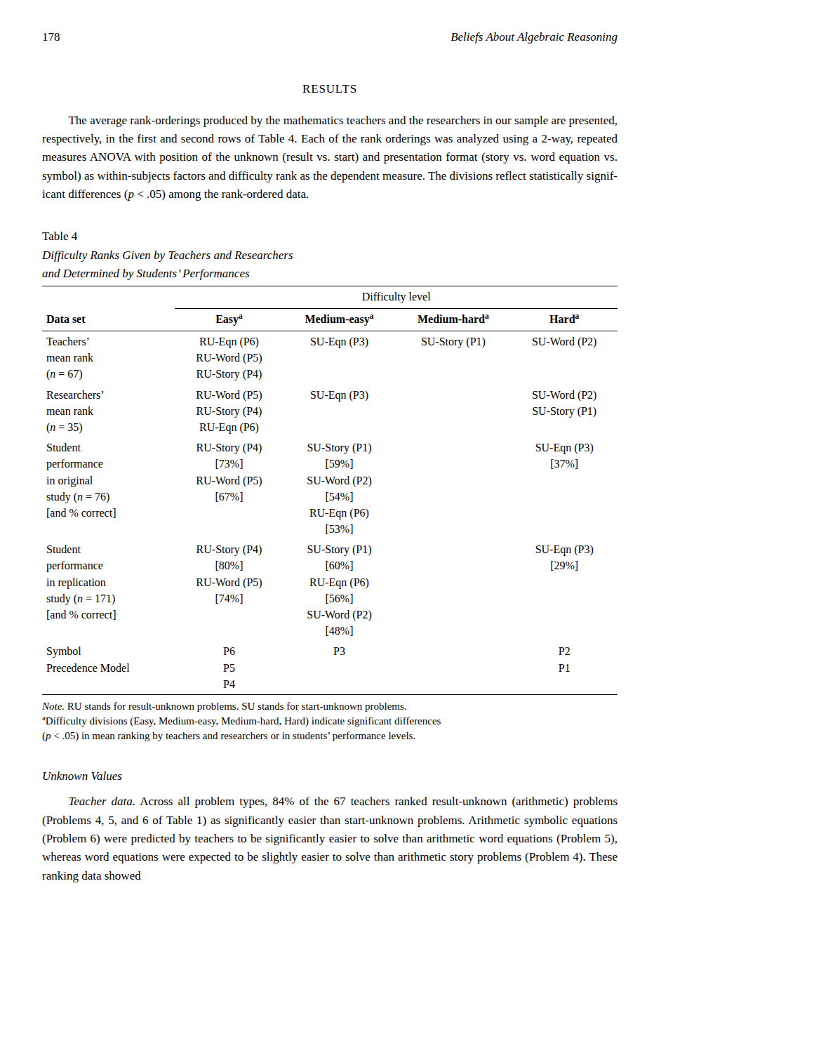178 Beliefs About Algebraic Reasoning
RESULTS
The average rank-orderings produced by the mathematics teachers and the researchers in our sample are presented, respectively, in the first and second rows of Table 4. Each of the rank orderings was analyzed using a 2-way, repeated measures ANOVA with position of the unknown (result vs. start) and presentation format (story vs. word equation vs. symbol) as within-subjects factors and difficulty rank as the dependent measure. The divisions reflect statistically significant differences (p < .05) among the rank-ordered data.
Table 4 Difficulty Ranks Given by Teachers and Researchers
and Determined by Students’ Performances
| | Difficulty level |
| Data set | Easy a | Medium-easy a | Medium-hard a | Hard a |
| Teachers’ mean rank ( n = 67) | RU-Eqn (P6) RU-Word (P5) RU-Story (P4) | SU-Eqn (P3) | SU-Story (P1) | SU-Word (P2) |
| Researchers’ mean rank ( n = 35) | RU-Word (P5) RU-Story (P4) RU-Eqn (P6) | SU-Eqn (P3) | | SU-Word (P2) SU-Story (P1) |
| Student performance in original study ( n = 76) [and % correct] | RU-Story (P4) [73%] RU-Word (P5) [67%] | SU-Story (P1) [59%] SU-Word (P2) [54%] RU-Eqn (P6) [53%] | | SU-Eqn (P3) [37%] |
| Student performance in replication study ( n = 171) [and % correct] | RU-Story (P4) [80%] RU-Word (P5) [74%] | SU-Story (P1) [60%] RU-Eqn (P6) [56%] SU-Word (P2) [48%] | | SU-Eqn (P3) [29%] |
| Symbol Precedence Model | P6 P5 P4 | P3 | | P2 P1 |
Note. RU stands for result-unknown problems. SU stands for start-unknown problems.
aDifficulty divisions (Easy, Medium-easy, Medium-hard, Hard) indicate significant differences
(p < .05) in mean ranking by teachers and researchers or in students’ performance levels.
Unknown Values
Teacher data. Across all problem types, 84% of the 67 teachers ranked result-unknown (arithmetic) problems (Problems 4, 5, and 6 of Table 1) as significantly easier than start-unknown problems. Arithmetic symbolic equations (Problem 6) were predicted by teachers to be significantly easier to solve than arithmetic word equations (Problem 5), whereas word equations were expected to be slightly easier to solve than arithmetic story problems (Problem 4). These ranking data showed